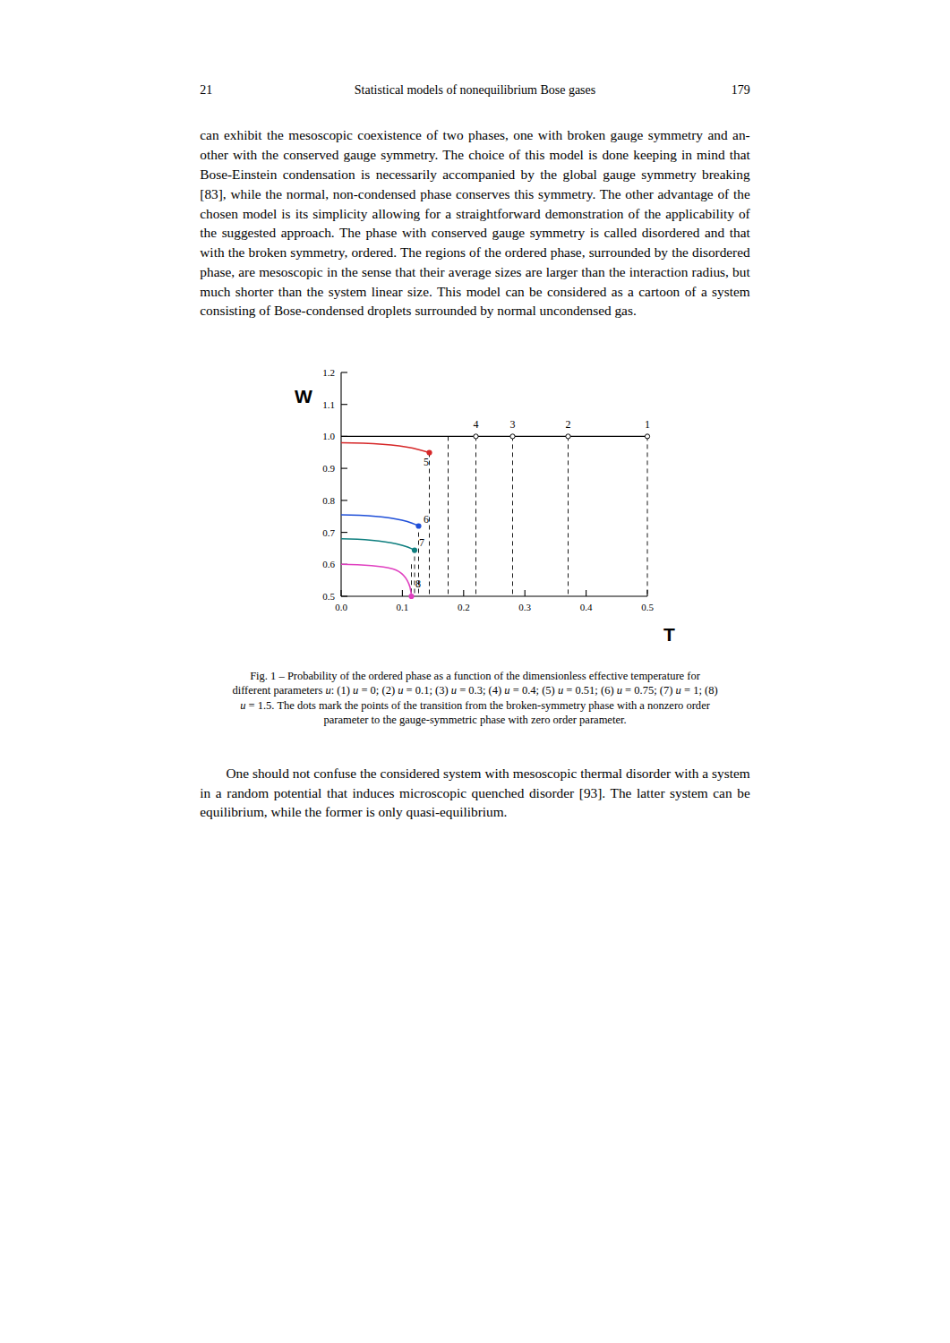21
Statistical models of nonequilibrium Bose gases
179
can exhibit the mesoscopic coexistence of two phases, one with broken gauge symmetry and another with the conserved gauge symmetry. The choice of this model is done keeping in mind that Bose-Einstein condensation is necessarily accompanied by the global gauge symmetry breaking [83], while the normal, non-condensed phase conserves this symmetry. The other advantage of the chosen model is its simplicity allowing for a straightforward demonstration of the applicability of the suggested approach. The phase with conserved gauge symmetry is called disordered and that with the broken symmetry, ordered. The regions of the ordered phase, surrounded by the disordered phase, are mesoscopic in the sense that their average sizes are larger than the interaction radius, but much shorter than the system linear size. This model can be considered as a cartoon of a system consisting of Bose-condensed droplets surrounded by normal uncondensed gas.
W T 1.2 1.1 1.0 0.9 0.8 0.7 0.6 0.5 0.0 0.1 0.2 0.3 0.4 0.5 1 2 3 4 5 6 7 8
Fig. 1 – Probability of the ordered phase as a function of the dimensionless effective temperature for different parameters u: (1) u = 0; (2) u = 0.1; (3) u = 0.3; (4) u = 0.4; (5) u = 0.51; (6) u = 0.75; (7) u = 1; (8) u = 1.5. The dots mark the points of the transition from the broken-symmetry phase with a nonzero order parameter to the gauge-symmetric phase with zero order parameter.
One should not confuse the considered system with mesoscopic thermal disorder with a system in a random potential that induces microscopic quenched disorder [93]. The latter system can be equilibrium, while the former is only quasi-equilibrium.